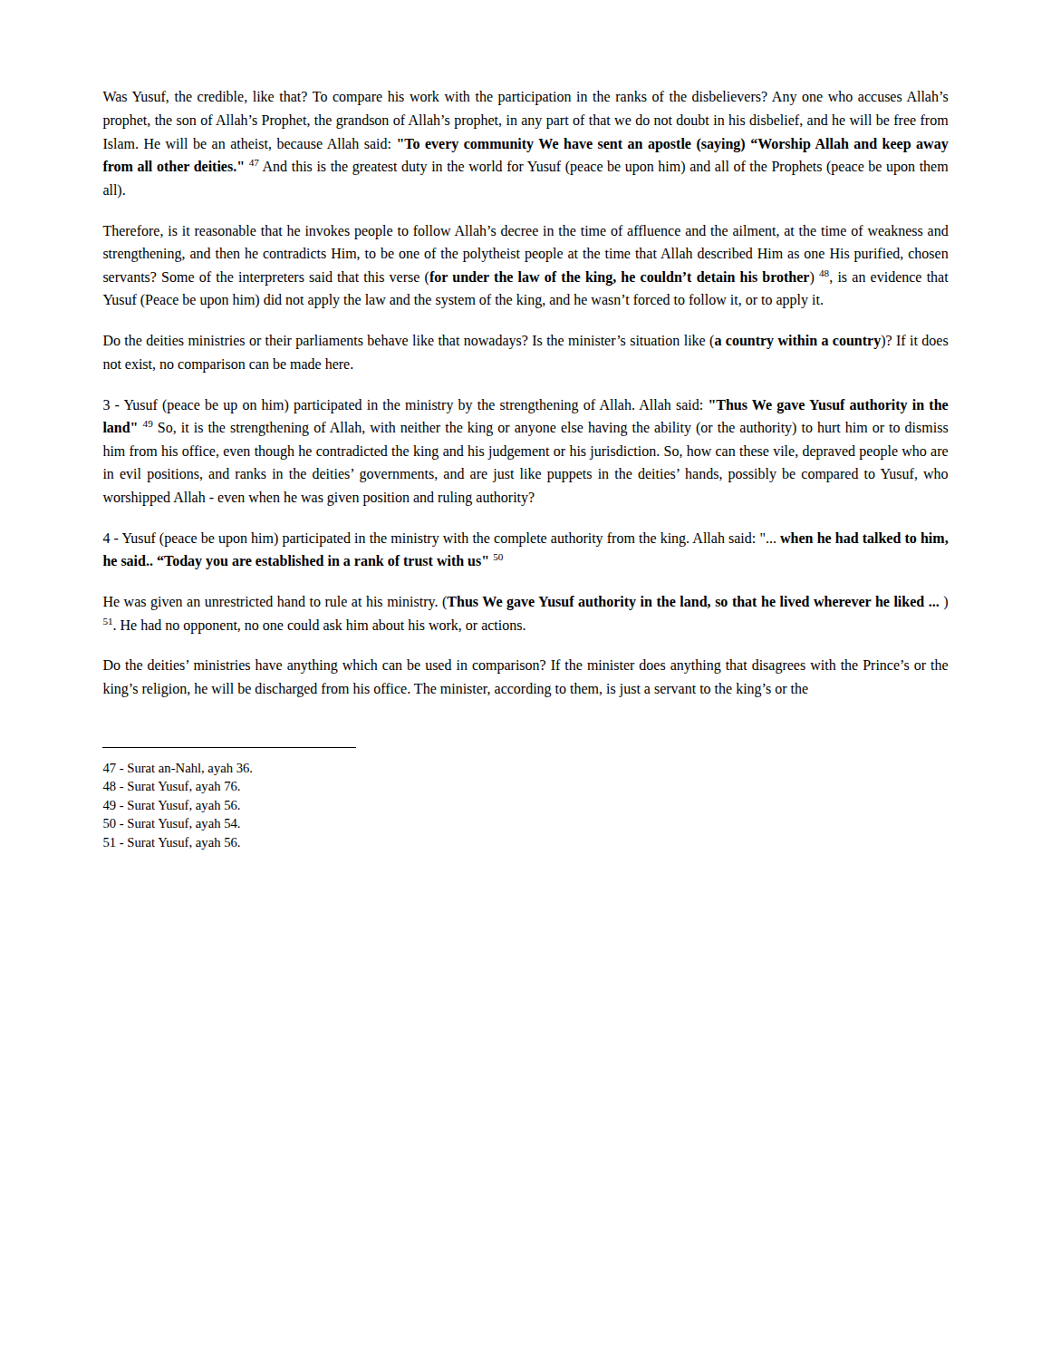Was Yusuf, the credible, like that? To compare his work with the participation in the ranks of the disbelievers? Any one who accuses Allah’s prophet, the son of Allah’s Prophet, the grandson of Allah’s prophet, in any part of that we do not doubt in his disbelief, and he will be free from Islam. He will be an atheist, because Allah said: "To every community We have sent an apostle (saying) “Worship Allah and keep away from all other deities." 47 And this is the greatest duty in the world for Yusuf (peace be upon him) and all of the Prophets (peace be upon them all).
Therefore, is it reasonable that he invokes people to follow Allah’s decree in the time of affluence and the ailment, at the time of weakness and strengthening, and then he contradicts Him, to be one of the polytheist people at the time that Allah described Him as one His purified, chosen servants? Some of the interpreters said that this verse (for under the law of the king, he couldn’t detain his brother) 48, is an evidence that Yusuf (Peace be upon him) did not apply the law and the system of the king, and he wasn’t forced to follow it, or to apply it.
Do the deities ministries or their parliaments behave like that nowadays? Is the minister’s situation like (a country within a country)? If it does not exist, no comparison can be made here.
3 - Yusuf (peace be up on him) participated in the ministry by the strengthening of Allah. Allah said: "Thus We gave Yusuf authority in the land" 49 So, it is the strengthening of Allah, with neither the king or anyone else having the ability (or the authority) to hurt him or to dismiss him from his office, even though he contradicted the king and his judgement or his jurisdiction. So, how can these vile, depraved people who are in evil positions, and ranks in the deities’ governments, and are just like puppets in the deities’ hands, possibly be compared to Yusuf, who worshipped Allah - even when he was given position and ruling authority?
4 - Yusuf (peace be upon him) participated in the ministry with the complete authority from the king. Allah said: "... when he had talked to him, he said.. “Today you are established in a rank of trust with us" 50
He was given an unrestricted hand to rule at his ministry. (Thus We gave Yusuf authority in the land, so that he lived wherever he liked ... ) 51. He had no opponent, no one could ask him about his work, or actions.
Do the deities’ ministries have anything which can be used in comparison? If the minister does anything that disagrees with the Prince’s or the king’s religion, he will be discharged from his office. The minister, according to them, is just a servant to the king’s or the
47 - Surat an-Nahl, ayah 36.
48 - Surat Yusuf, ayah 76.
49 - Surat Yusuf, ayah 56.
50 - Surat Yusuf, ayah 54.
51 - Surat Yusuf, ayah 56.